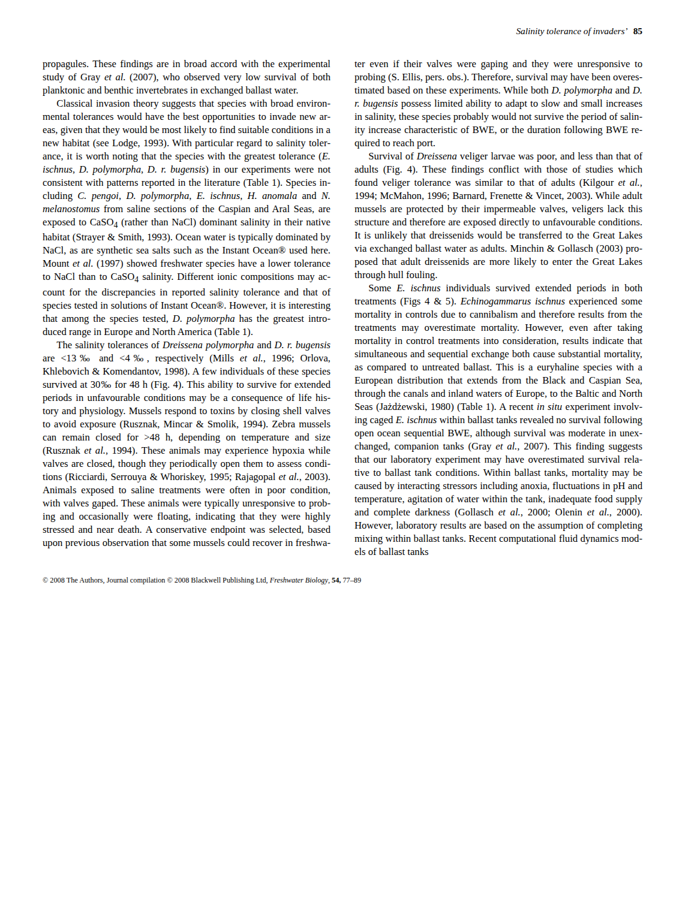Salinity tolerance of invaders’85
propagules. These findings are in broad accord with the experimental study of Gray et al. (2007), who observed very low survival of both planktonic and benthic invertebrates in exchanged ballast water.
Classical invasion theory suggests that species with broad environmental tolerances would have the best opportunities to invade new areas, given that they would be most likely to find suitable conditions in a new habitat (see Lodge, 1993). With particular regard to salinity tolerance, it is worth noting that the species with the greatest tolerance (E. ischnus, D. polymorpha, D. r. bugensis) in our experiments were not consistent with patterns reported in the literature (Table 1). Species including C. pengoi, D. polymorpha, E. ischnus, H. anomala and N. melanostomus from saline sections of the Caspian and Aral Seas, are exposed to CaSO4 (rather than NaCl) dominant salinity in their native habitat (Strayer & Smith, 1993). Ocean water is typically dominated by NaCl, as are synthetic sea salts such as the Instant Ocean® used here. Mount et al. (1997) showed freshwater species have a lower tolerance to NaCl than to CaSO4 salinity. Different ionic compositions may account for the discrepancies in reported salinity tolerance and that of species tested in solutions of Instant Ocean®. However, it is interesting that among the species tested, D. polymorpha has the greatest introduced range in Europe and North America (Table 1).
The salinity tolerances of Dreissena polymorpha and D. r. bugensis are <13‰ and <4‰, respectively (Mills et al., 1996; Orlova, Khlebovich & Komendantov, 1998). A few individuals of these species survived at 30‰ for 48 h (Fig. 4). This ability to survive for extended periods in unfavourable conditions may be a consequence of life history and physiology. Mussels respond to toxins by closing shell valves to avoid exposure (Rusznak, Mincar & Smolik, 1994). Zebra mussels can remain closed for >48 h, depending on temperature and size (Rusznak et al., 1994). These animals may experience hypoxia while valves are closed, though they periodically open them to assess conditions (Ricciardi, Serrouya & Whoriskey, 1995; Rajagopal et al., 2003). Animals exposed to saline treatments were often in poor condition, with valves gaped. These animals were typically unresponsive to probing and occasionally were floating, indicating that they were highly stressed and near death. A conservative endpoint was selected, based upon previous observation that some mussels could recover in freshwater even if their valves were gaping and they were unresponsive to probing (S. Ellis, pers. obs.). Therefore, survival may have been overestimated based on these experiments. While both D. polymorpha and D. r. bugensis possess limited ability to adapt to slow and small increases in salinity, these species probably would not survive the period of salinity increase characteristic of BWE, or the duration following BWE required to reach port.
Survival of Dreissena veliger larvae was poor, and less than that of adults (Fig. 4). These findings conflict with those of studies which found veliger tolerance was similar to that of adults (Kilgour et al., 1994; McMahon, 1996; Barnard, Frenette & Vincet, 2003). While adult mussels are protected by their impermeable valves, veligers lack this structure and therefore are exposed directly to unfavourable conditions. It is unlikely that dreissenids would be transferred to the Great Lakes via exchanged ballast water as adults. Minchin & Gollasch (2003) proposed that adult dreissenids are more likely to enter the Great Lakes through hull fouling.
Some E. ischnus individuals survived extended periods in both treatments (Figs 4 & 5). Echinogammarus ischnus experienced some mortality in controls due to cannibalism and therefore results from the treatments may overestimate mortality. However, even after taking mortality in control treatments into consideration, results indicate that simultaneous and sequential exchange both cause substantial mortality, as compared to untreated ballast. This is a euryhaline species with a European distribution that extends from the Black and Caspian Sea, through the canals and inland waters of Europe, to the Baltic and North Seas (Jażdżewski, 1980) (Table 1). A recent in situ experiment involving caged E. ischnus within ballast tanks revealed no survival following open ocean sequential BWE, although survival was moderate in unexchanged, companion tanks (Gray et al., 2007). This finding suggests that our laboratory experiment may have overestimated survival relative to ballast tank conditions. Within ballast tanks, mortality may be caused by interacting stressors including anoxia, fluctuations in pH and temperature, agitation of water within the tank, inadequate food supply and complete darkness (Gollasch et al., 2000; Olenin et al., 2000). However, laboratory results are based on the assumption of completing mixing within ballast tanks. Recent computational fluid dynamics models of ballast tanks
© 2008 The Authors, Journal compilation © 2008 Blackwell Publishing Ltd, Freshwater Biology, 54, 77–89